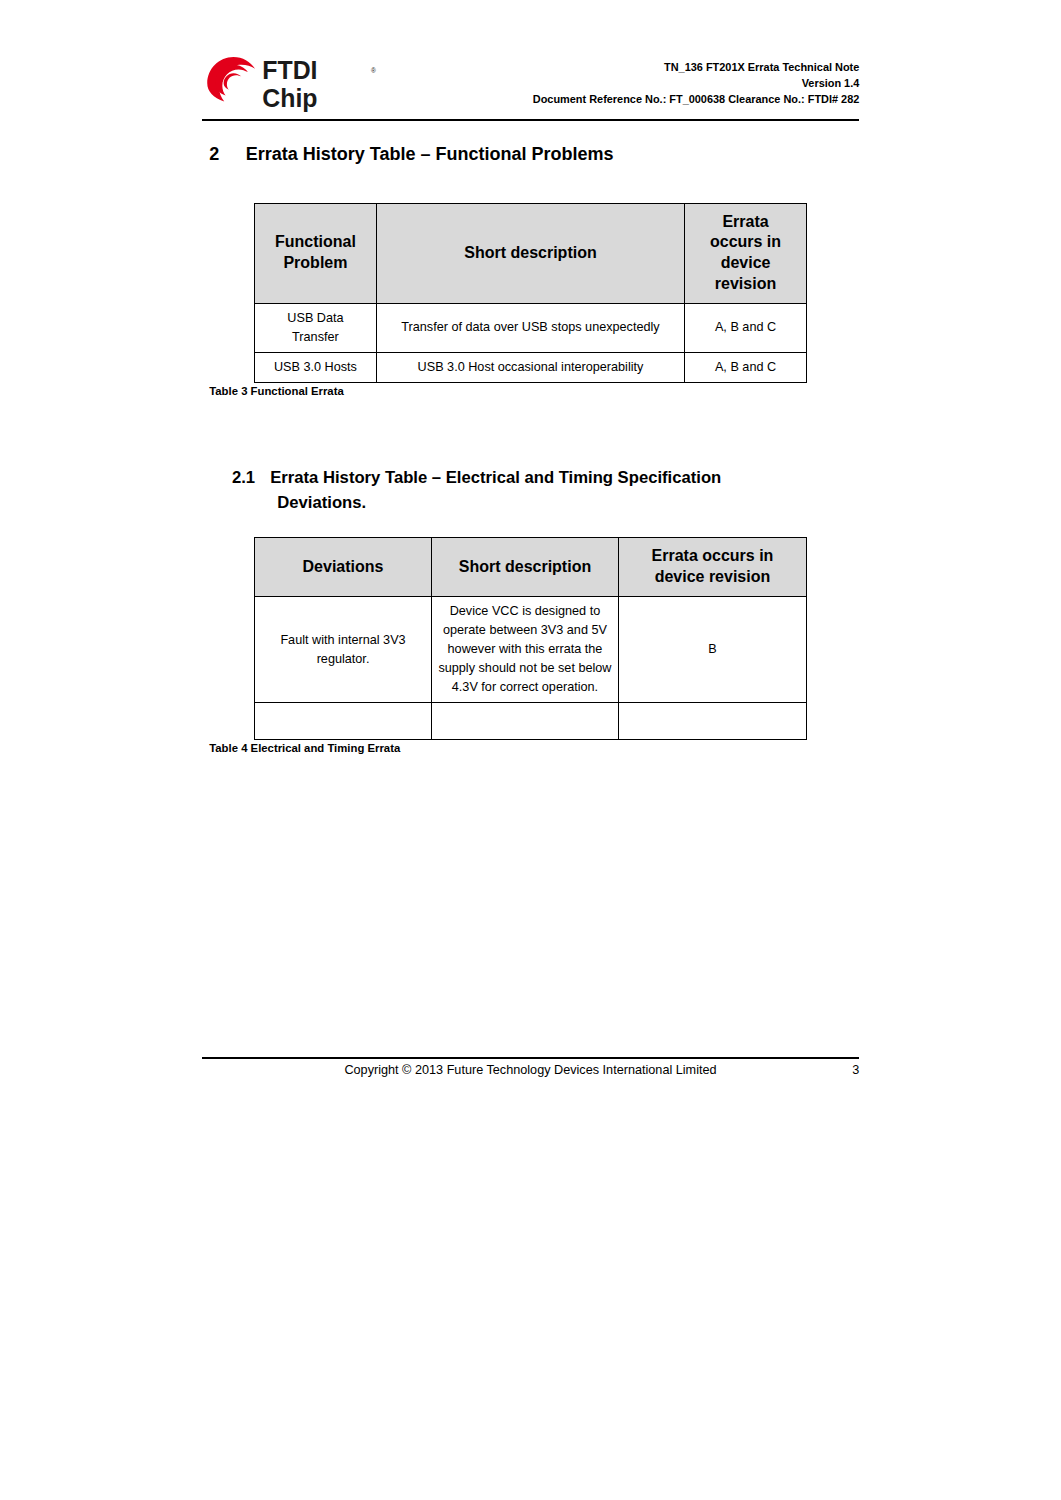FTDI Chip ®
TN_136 FT201X Errata Technical Note
Version 1.4
Document Reference No.: FT_000638 Clearance No.: FTDI# 282
2 Errata History Table – Functional Problems
| Functional Problem | Short description | Errata occurs in device revision |
| --- | --- | --- |
| USB Data Transfer | Transfer of data over USB stops unexpectedly | A, B and C |
| USB 3.0 Hosts | USB 3.0 Host occasional interoperability | A, B and C |
Table 3 Functional Errata
2.1 Errata History Table – Electrical and Timing Specification Deviations.
| Deviations | Short description | Errata occurs in device revision |
| --- | --- | --- |
| Fault with internal 3V3 regulator. | Device VCC is designed to operate between 3V3 and 5V however with this errata the supply should not be set below 4.3V for correct operation. | B |
Table 4 Electrical and Timing Errata
Copyright © 2013 Future Technology Devices International Limited
3